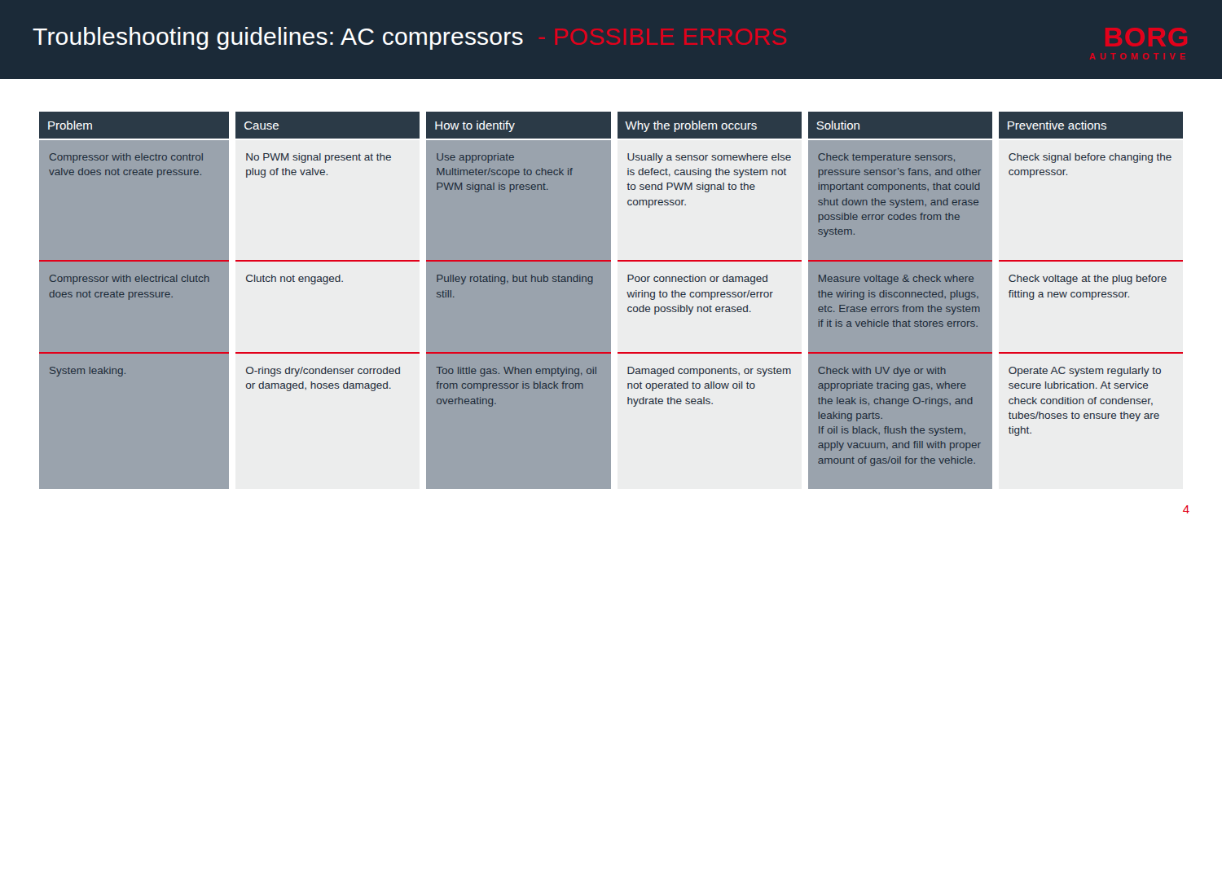Troubleshooting guidelines: AC compressors - Possible errors
BORG AUTOMOTIVE
| Problem | Cause | How to identify | Why the problem occurs | Solution | Preventive actions |
| --- | --- | --- | --- | --- | --- |
| Compressor with electro control valve does not create pressure. | No PWM signal present at the plug of the valve. | Use appropriate Multimeter/scope to check if PWM signal is present. | Usually a sensor somewhere else is defect, causing the system not to send PWM signal to the compressor. | Check temperature sensors, pressure sensor’s fans, and other important components, that could shut down the system, and erase possible error codes from the system. | Check signal before changing the compressor. |
| Compressor with electrical clutch does not create pressure. | Clutch not engaged. | Pulley rotating, but hub standing still. | Poor connection or damaged wiring to the compressor/error code possibly not erased. | Measure voltage & check where the wiring is disconnected, plugs, etc. Erase errors from the system if it is a vehicle that stores errors. | Check voltage at the plug before fitting a new compressor. |
| System leaking. | O-rings dry/condenser corroded or damaged, hoses damaged. | Too little gas. When emptying, oil from compressor is black from overheating. | Damaged components, or system not operated to allow oil to hydrate the seals. | Check with UV dye or with appropriate tracing gas, where the leak is, change O-rings, and leaking parts. If oil is black, flush the system, apply vacuum, and fill with proper amount of gas/oil for the vehicle. | Operate AC system regularly to secure lubrication. At service check condition of condenser, tubes/hoses to ensure they are tight. |
4